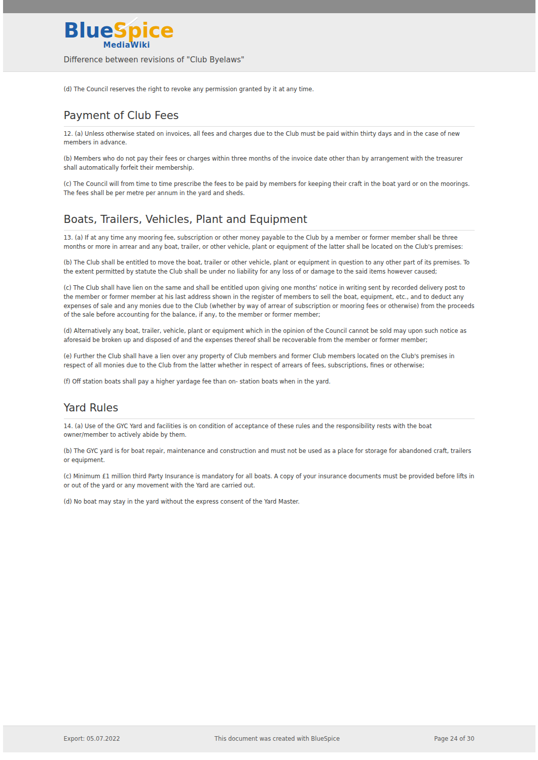Blue Spice
MediaWiki
Difference between revisions of "Club Byelaws"
(d) The Council reserves the right to revoke any permission granted by it at any time.
Payment of Club Fees
12. (a) Unless otherwise stated on invoices, all fees and charges due to the Club must be paid within thirty days and in the case of new members in advance.
(b) Members who do not pay their fees or charges within three months of the invoice date other than by arrangement with the treasurer shall automatically forfeit their membership.
(c) The Council will from time to time prescribe the fees to be paid by members for keeping their craft in the boat yard or on the moorings. The fees shall be per metre per annum in the yard and sheds.
Boats, Trailers, Vehicles, Plant and Equipment
13. (a) If at any time any mooring fee, subscription or other money payable to the Club by a member or former member shall be three months or more in arrear and any boat, trailer, or other vehicle, plant or equipment of the latter shall be located on the Club's premises:
(b) The Club shall be entitled to move the boat, trailer or other vehicle, plant or equipment in question to any other part of its premises. To the extent permitted by statute the Club shall be under no liability for any loss of or damage to the said items however caused;
(c) The Club shall have lien on the same and shall be entitled upon giving one months’ notice in writing sent by recorded delivery post to the member or former member at his last address shown in the register of members to sell the boat, equipment, etc., and to deduct any expenses of sale and any monies due to the Club (whether by way of arrear of subscription or mooring fees or otherwise) from the proceeds of the sale before accounting for the balance, if any, to the member or former member;
(d) Alternatively any boat, trailer, vehicle, plant or equipment which in the opinion of the Council cannot be sold may upon such notice as aforesaid be broken up and disposed of and the expenses thereof shall be recoverable from the member or former member;
(e) Further the Club shall have a lien over any property of Club members and former Club members located on the Club's premises in respect of all monies due to the Club from the latter whether in respect of arrears of fees, subscriptions, fines or otherwise;
(f) Off station boats shall pay a higher yardage fee than on- station boats when in the yard.
Yard Rules
14. (a) Use of the GYC Yard and facilities is on condition of acceptance of these rules and the responsibility rests with the boat owner/member to actively abide by them.
(b) The GYC yard is for boat repair, maintenance and construction and must not be used as a place for storage for abandoned craft, trailers or equipment.
(c) Minimum £1 million third Party Insurance is mandatory for all boats. A copy of your insurance documents must be provided before lifts in or out of the yard or any movement with the Yard are carried out.
(d) No boat may stay in the yard without the express consent of the Yard Master.
Export: 05.07.2022
This document was created with BlueSpice
Page 24 of 30